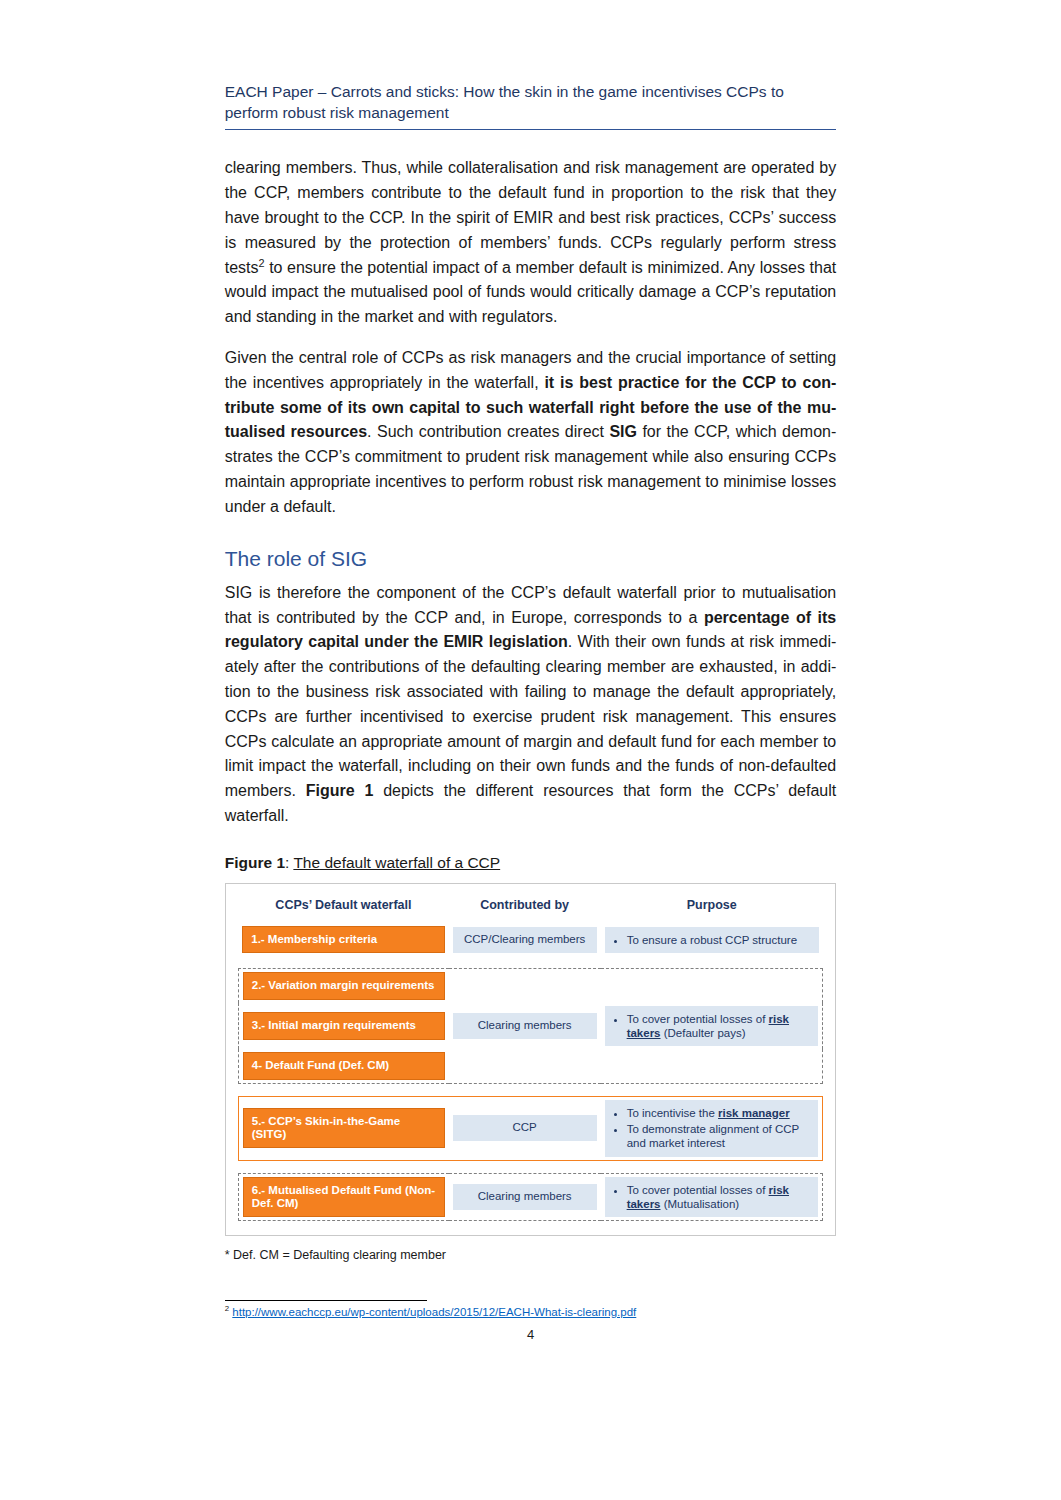EACH Paper – Carrots and sticks: How the skin in the game incentivises CCPs to perform robust risk management
clearing members. Thus, while collateralisation and risk management are operated by the CCP, members contribute to the default fund in proportion to the risk that they have brought to the CCP. In the spirit of EMIR and best risk practices, CCPs’ success is measured by the protection of members’ funds. CCPs regularly perform stress tests2 to ensure the potential impact of a member default is minimized. Any losses that would impact the mutualised pool of funds would critically damage a CCP’s reputation and standing in the market and with regulators.
Given the central role of CCPs as risk managers and the crucial importance of setting the incentives appropriately in the waterfall, it is best practice for the CCP to contribute some of its own capital to such waterfall right before the use of the mutualised resources. Such contribution creates direct SIG for the CCP, which demonstrates the CCP’s commitment to prudent risk management while also ensuring CCPs maintain appropriate incentives to perform robust risk management to minimise losses under a default.
The role of SIG
SIG is therefore the component of the CCP’s default waterfall prior to mutualisation that is contributed by the CCP and, in Europe, corresponds to a percentage of its regulatory capital under the EMIR legislation. With their own funds at risk immediately after the contributions of the defaulting clearing member are exhausted, in addition to the business risk associated with failing to manage the default appropriately, CCPs are further incentivised to exercise prudent risk management. This ensures CCPs calculate an appropriate amount of margin and default fund for each member to limit impact the waterfall, including on their own funds and the funds of non-defaulted members. Figure 1 depicts the different resources that form the CCPs’ default waterfall.
Figure 1: The default waterfall of a CCP
| CCPs’ Default waterfall | Contributed by | Purpose |
| --- | --- | --- |
| 1.- Membership criteria | CCP/Clearing members | To ensure a robust CCP structure |
| 2.- Variation margin requirements | | |
| 3.- Initial margin requirements | Clearing members | To cover potential losses of risk takers (Defaulter pays) |
| 4- Default Fund (Def. CM) | | |
| 5.- CCP’s Skin-in-the-Game (SITG) | CCP | To incentivise the risk manager To demonstrate alignment of CCP and market interest |
| 6.- Mutualised Default Fund (Non-Def. CM) | Clearing members | To cover potential losses of risk takers (Mutualisation) |
* Def. CM = Defaulting clearing member
2 http://www.eachccp.eu/wp-content/uploads/2015/12/EACH-What-is-clearing.pdf
4